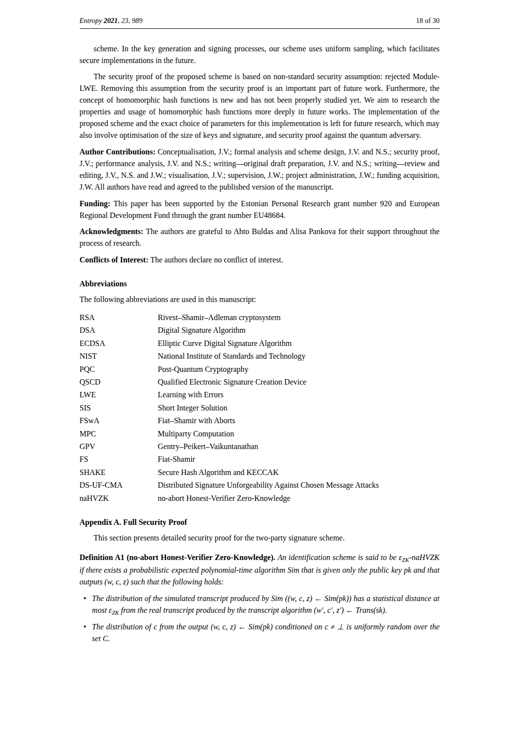Entropy 2021, 23, 989 18 of 30
scheme. In the key generation and signing processes, our scheme uses uniform sampling, which facilitates secure implementations in the future.
The security proof of the proposed scheme is based on non-standard security assumption: rejected Module-LWE. Removing this assumption from the security proof is an important part of future work. Furthermore, the concept of homomorphic hash functions is new and has not been properly studied yet. We aim to research the properties and usage of homomorphic hash functions more deeply in future works. The implementation of the proposed scheme and the exact choice of parameters for this implementation is left for future research, which may also involve optimisation of the size of keys and signature, and security proof against the quantum adversary.
Author Contributions: Conceptualisation, J.V.; formal analysis and scheme design, J.V. and N.S.; security proof, J.V.; performance analysis, J.V. and N.S.; writing—original draft preparation, J.V. and N.S.; writing—review and editing, J.V., N.S. and J.W.; visualisation, J.V.; supervision, J.W.; project administration, J.W.; funding acquisition, J.W. All authors have read and agreed to the published version of the manuscript.
Funding: This paper has been supported by the Estonian Personal Research grant number 920 and European Regional Development Fund through the grant number EU48684.
Acknowledgments: The authors are grateful to Ahto Buldas and Alisa Pankova for their support throughout the process of research.
Conflicts of Interest: The authors declare no conflict of interest.
Abbreviations
The following abbreviations are used in this manuscript:
RSA
Rivest–Shamir–Adleman cryptosystem
DSA
Digital Signature Algorithm
ECDSA
Elliptic Curve Digital Signature Algorithm
NIST
National Institute of Standards and Technology
PQC
Post-Quantum Cryptography
QSCD
Qualified Electronic Signature Creation Device
LWE
Learning with Errors
SIS
Short Integer Solution
FSwA
Fiat–Shamir with Aborts
MPC
Multiparty Computation
GPV
Gentry–Peikert–Vaikuntanathan
FS
Fiat-Shamir
SHAKE
Secure Hash Algorithm and KECCAK
DS-UF-CMA
Distributed Signature Unforgeability Against Chosen Message Attacks
naHVZK
no-abort Honest-Verifier Zero-Knowledge
Appendix A. Full Security Proof
This section presents detailed security proof for the two-party signature scheme.
Definition A1 (no-abort Honest-Verifier Zero-Knowledge). An identification scheme is said to be εZK-naHVZK if there exists a probabilistic expected polynomial-time algorithm Sim that is given only the public key pk and that outputs (w, c, z) such that the following holds:
The distribution of the simulated transcript produced by Sim ((w, c, z) ← Sim(pk)) has a statistical distance at most εZK from the real transcript produced by the transcript algorithm (w′, c′, z′) ← Trans(sk).
The distribution of c from the output (w, c, z) ← Sim(pk) conditioned on c ≠ ⊥ is uniformly random over the set C.